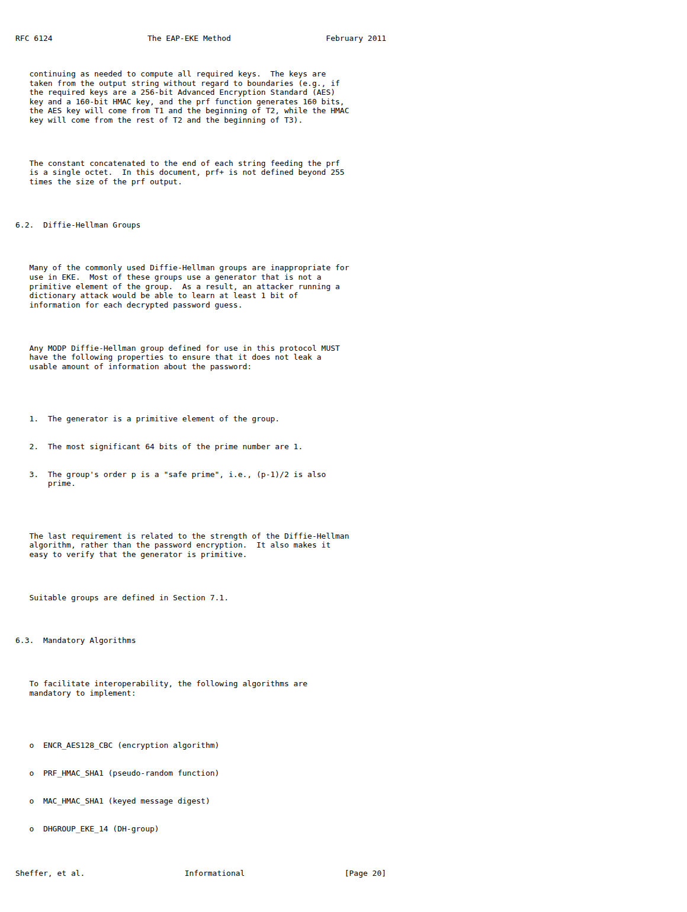RFC 6124 The EAP-EKE Method February 2011
continuing as needed to compute all required keys. The keys are taken from the output string without regard to boundaries (e.g., if the required keys are a 256-bit Advanced Encryption Standard (AES) key and a 160-bit HMAC key, and the prf function generates 160 bits, the AES key will come from T1 and the beginning of T2, while the HMAC key will come from the rest of T2 and the beginning of T3).
The constant concatenated to the end of each string feeding the prf is a single octet. In this document, prf+ is not defined beyond 255 times the size of the prf output.
6.2. Diffie-Hellman Groups
Many of the commonly used Diffie-Hellman groups are inappropriate for use in EKE. Most of these groups use a generator that is not a primitive element of the group. As a result, an attacker running a dictionary attack would be able to learn at least 1 bit of information for each decrypted password guess.
Any MODP Diffie-Hellman group defined for use in this protocol MUST have the following properties to ensure that it does not leak a usable amount of information about the password:
1. The generator is a primitive element of the group.
2. The most significant 64 bits of the prime number are 1.
3. The group's order p is a "safe prime", i.e., (p-1)/2 is also prime.
The last requirement is related to the strength of the Diffie-Hellman algorithm, rather than the password encryption. It also makes it easy to verify that the generator is primitive.
Suitable groups are defined in Section 7.1.
6.3. Mandatory Algorithms
To facilitate interoperability, the following algorithms are mandatory to implement:
o ENCR_AES128_CBC (encryption algorithm)
o PRF_HMAC_SHA1 (pseudo-random function)
o MAC_HMAC_SHA1 (keyed message digest)
o DHGROUP_EKE_14 (DH-group)
Sheffer, et al. Informational [Page 20]